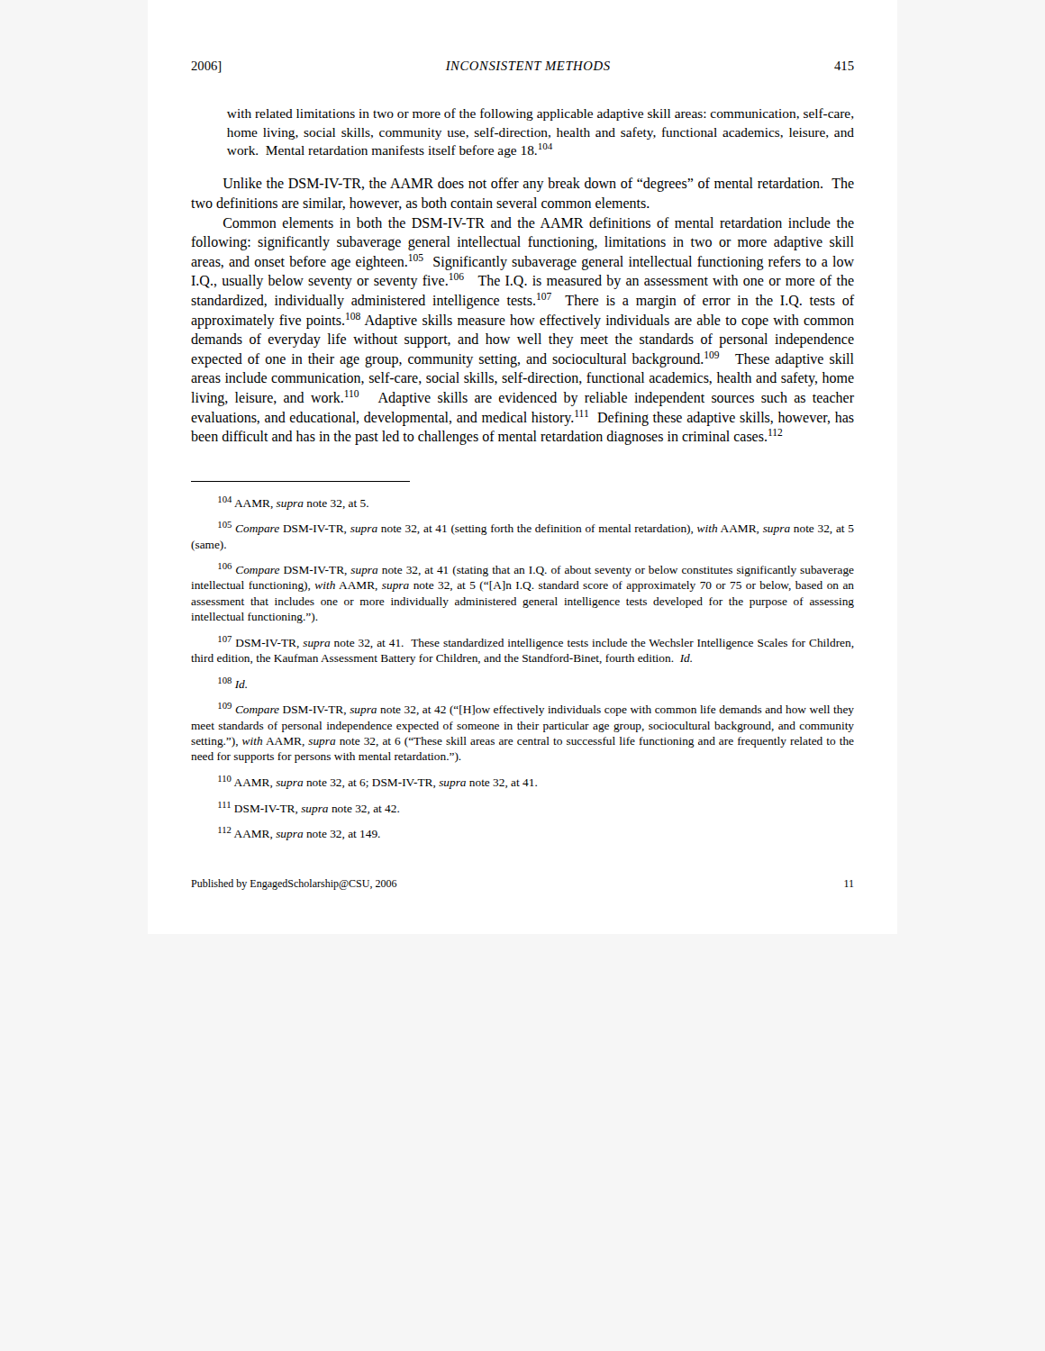2006] Inconsistent Methods 415
with related limitations in two or more of the following applicable adaptive skill areas: communication, self-care, home living, social skills, community use, self-direction, health and safety, functional academics, leisure, and work. Mental retardation manifests itself before age 18.104
Unlike the DSM-IV-TR, the AAMR does not offer any break down of “degrees” of mental retardation. The two definitions are similar, however, as both contain several common elements.
Common elements in both the DSM-IV-TR and the AAMR definitions of mental retardation include the following: significantly subaverage general intellectual functioning, limitations in two or more adaptive skill areas, and onset before age eighteen.105 Significantly subaverage general intellectual functioning refers to a low I.Q., usually below seventy or seventy five.106 The I.Q. is measured by an assessment with one or more of the standardized, individually administered intelligence tests.107 There is a margin of error in the I.Q. tests of approximately five points.108 Adaptive skills measure how effectively individuals are able to cope with common demands of everyday life without support, and how well they meet the standards of personal independence expected of one in their age group, community setting, and sociocultural background.109 These adaptive skill areas include communication, self-care, social skills, self-direction, functional academics, health and safety, home living, leisure, and work.110 Adaptive skills are evidenced by reliable independent sources such as teacher evaluations, and educational, developmental, and medical history.111 Defining these adaptive skills, however, has been difficult and has in the past led to challenges of mental retardation diagnoses in criminal cases.112
104 AAMR, supra note 32, at 5.
105 Compare DSM-IV-TR, supra note 32, at 41 (setting forth the definition of mental retardation), with AAMR, supra note 32, at 5 (same).
106 Compare DSM-IV-TR, supra note 32, at 41 (stating that an I.Q. of about seventy or below constitutes significantly subaverage intellectual functioning), with AAMR, supra note 32, at 5 (“[A]n I.Q. standard score of approximately 70 or 75 or below, based on an assessment that includes one or more individually administered general intelligence tests developed for the purpose of assessing intellectual functioning.”).
107 DSM-IV-TR, supra note 32, at 41. These standardized intelligence tests include the Wechsler Intelligence Scales for Children, third edition, the Kaufman Assessment Battery for Children, and the Standford-Binet, fourth edition. Id.
108 Id.
109 Compare DSM-IV-TR, supra note 32, at 42 (“[H]ow effectively individuals cope with common life demands and how well they meet standards of personal independence expected of someone in their particular age group, sociocultural background, and community setting.”), with AAMR, supra note 32, at 6 (“These skill areas are central to successful life functioning and are frequently related to the need for supports for persons with mental retardation.”).
110 AAMR, supra note 32, at 6; DSM-IV-TR, supra note 32, at 41.
111 DSM-IV-TR, supra note 32, at 42.
112 AAMR, supra note 32, at 149.
Published by EngagedScholarship@CSU, 2006 11